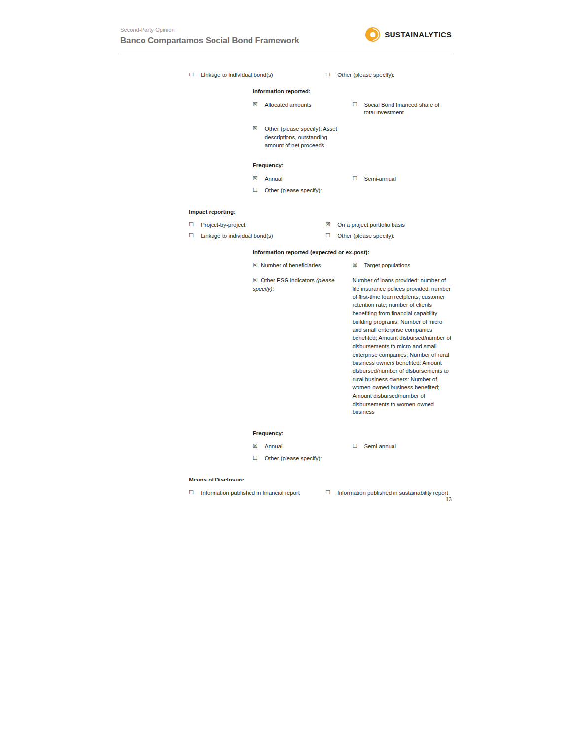Second-Party Opinion
Banco Compartamos Social Bond Framework
SUSTAINALYTICS
☐ Linkage to individual bond(s)
☐ Other (please specify):
Information reported:
☒ Allocated amounts
☐ Social Bond financed share of total investment
☒ Other (please specify): Asset descriptions, outstanding amount of net proceeds
Frequency:
☒ Annual
☐ Semi-annual
☐ Other (please specify):
Impact reporting:
☐ Project-by-project
☒ On a project portfolio basis
☐ Linkage to individual bond(s)
☐ Other (please specify):
Information reported (expected or ex-post):
☒Number of beneficiaries
☒ Target populations
☒Other ESG indicators (please specify):
Number of loans provided: number of life insurance polices provided; number of first-time loan recipients; customer retention rate; number of clients benefiting from financial capability building programs; Number of micro and small enterprise companies benefited; Amount disbursed/number of disbursements to micro and small enterprise companies; Number of rural business owners benefited: Amount disbursed/number of disbursements to rural business owners: Number of women-owned business benefited; Amount disbursed/number of disbursements to women-owned business
Frequency:
☒ Annual
☐ Semi-annual
☐ Other (please specify):
Means of Disclosure
☐ Information published in financial report
☐ Information published in sustainability report
13